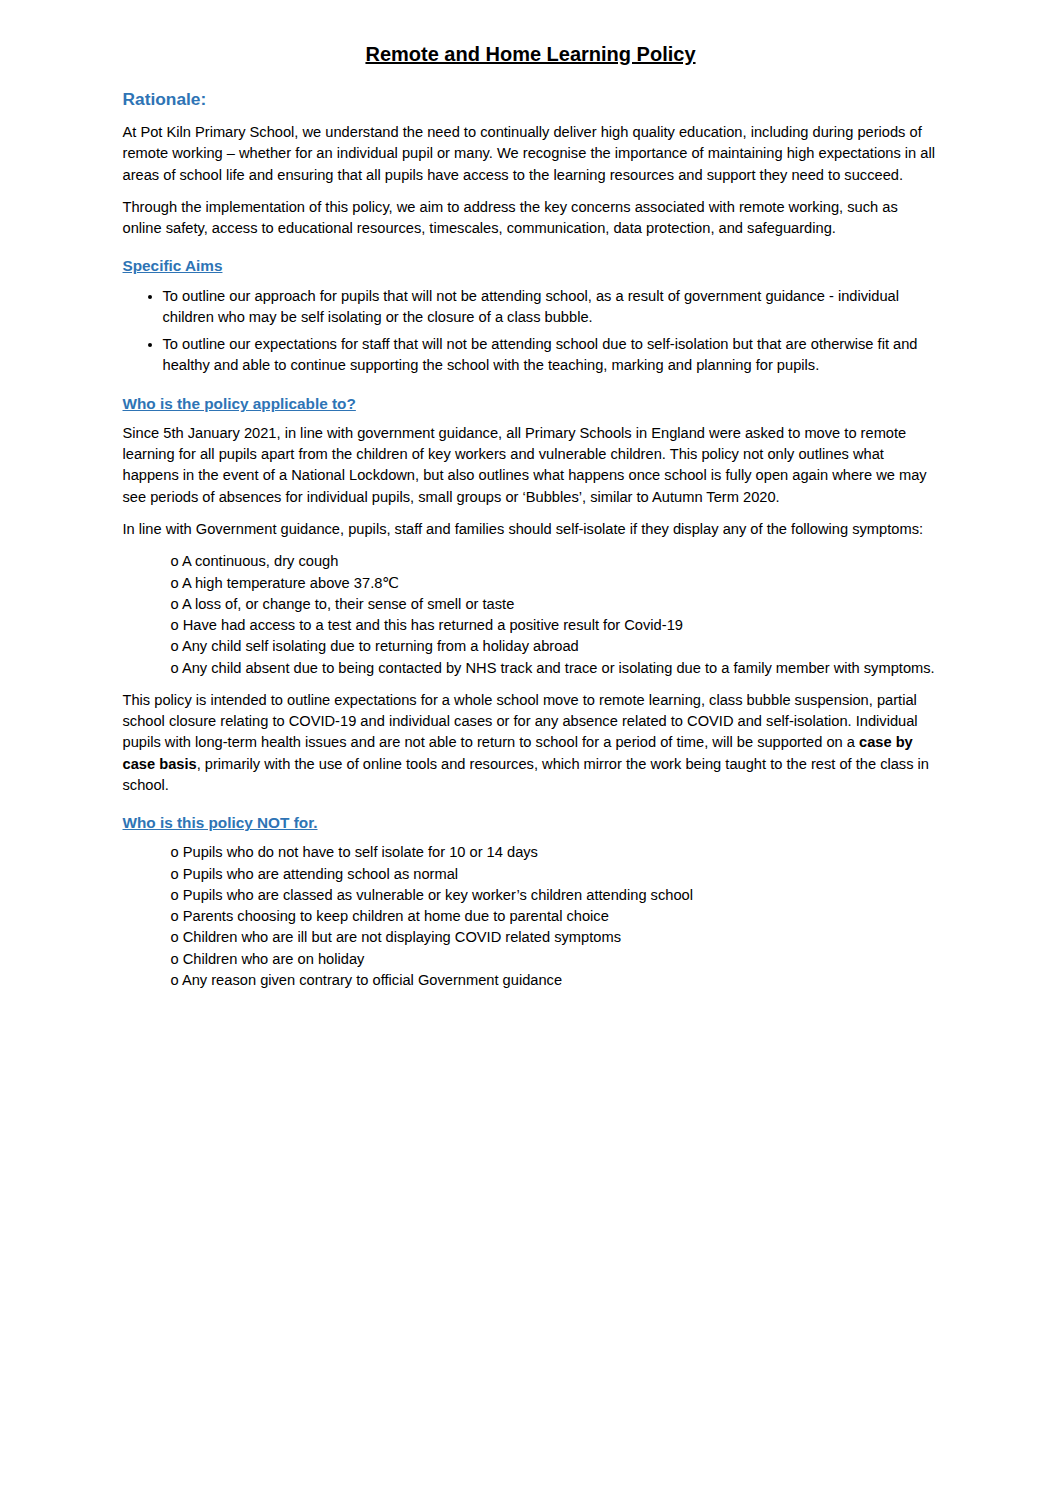Remote and Home Learning Policy
Rationale:
At Pot Kiln Primary School, we understand the need to continually deliver high quality education, including during periods of remote working – whether for an individual pupil or many. We recognise the importance of maintaining high expectations in all areas of school life and ensuring that all pupils have access to the learning resources and support they need to succeed.
Through the implementation of this policy, we aim to address the key concerns associated with remote working, such as online safety, access to educational resources, timescales, communication, data protection, and safeguarding.
Specific Aims
To outline our approach for pupils that will not be attending school, as a result of government guidance - individual children who may be self isolating or the closure of a class bubble.
To outline our expectations for staff that will not be attending school due to self-isolation but that are otherwise fit and healthy and able to continue supporting the school with the teaching, marking and planning for pupils.
Who is the policy applicable to?
Since 5th January 2021, in line with government guidance, all Primary Schools in England were asked to move to remote learning for all pupils apart from the children of key workers and vulnerable children. This policy not only outlines what happens in the event of a National Lockdown, but also outlines what happens once school is fully open again where we may see periods of absences for individual pupils, small groups or ‘Bubbles’, similar to Autumn Term 2020.
In line with Government guidance, pupils, staff and families should self-isolate if they display any of the following symptoms:
o A continuous, dry cough
o A high temperature above 37.8℃
o A loss of, or change to, their sense of smell or taste
o Have had access to a test and this has returned a positive result for Covid-19
o Any child self isolating due to returning from a holiday abroad
o Any child absent due to being contacted by NHS track and trace or isolating due to a family member with symptoms.
This policy is intended to outline expectations for a whole school move to remote learning, class bubble suspension, partial school closure relating to COVID-19 and individual cases or for any absence related to COVID and self-isolation. Individual pupils with long-term health issues and are not able to return to school for a period of time, will be supported on a case by case basis, primarily with the use of online tools and resources, which mirror the work being taught to the rest of the class in school.
Who is this policy NOT for.
o Pupils who do not have to self isolate for 10 or 14 days
o Pupils who are attending school as normal
o Pupils who are classed as vulnerable or key worker’s children attending school
o Parents choosing to keep children at home due to parental choice
o Children who are ill but are not displaying COVID related symptoms
o Children who are on holiday
o Any reason given contrary to official Government guidance